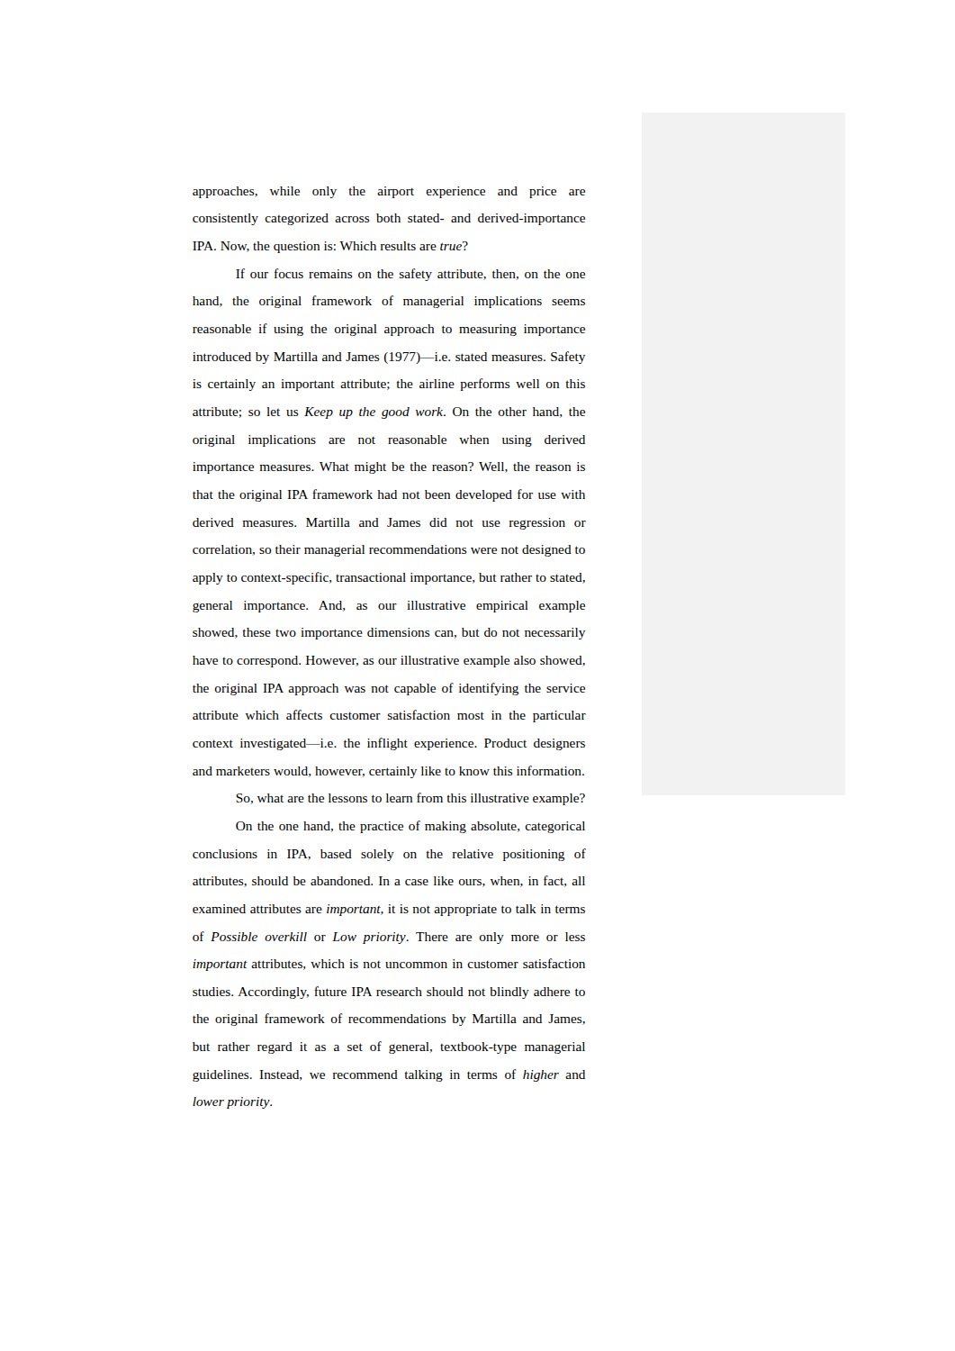approaches, while only the airport experience and price are consistently categorized across both stated- and derived-importance IPA. Now, the question is: Which results are true?
If our focus remains on the safety attribute, then, on the one hand, the original framework of managerial implications seems reasonable if using the original approach to measuring importance introduced by Martilla and James (1977)—i.e. stated measures. Safety is certainly an important attribute; the airline performs well on this attribute; so let us Keep up the good work. On the other hand, the original implications are not reasonable when using derived importance measures. What might be the reason? Well, the reason is that the original IPA framework had not been developed for use with derived measures. Martilla and James did not use regression or correlation, so their managerial recommendations were not designed to apply to context-specific, transactional importance, but rather to stated, general importance. And, as our illustrative empirical example showed, these two importance dimensions can, but do not necessarily have to correspond. However, as our illustrative example also showed, the original IPA approach was not capable of identifying the service attribute which affects customer satisfaction most in the particular context investigated—i.e. the inflight experience. Product designers and marketers would, however, certainly like to know this information.
So, what are the lessons to learn from this illustrative example?
On the one hand, the practice of making absolute, categorical conclusions in IPA, based solely on the relative positioning of attributes, should be abandoned. In a case like ours, when, in fact, all examined attributes are important, it is not appropriate to talk in terms of Possible overkill or Low priority. There are only more or less important attributes, which is not uncommon in customer satisfaction studies. Accordingly, future IPA research should not blindly adhere to the original framework of recommendations by Martilla and James, but rather regard it as a set of general, textbook-type managerial guidelines. Instead, we recommend talking in terms of higher and lower priority.